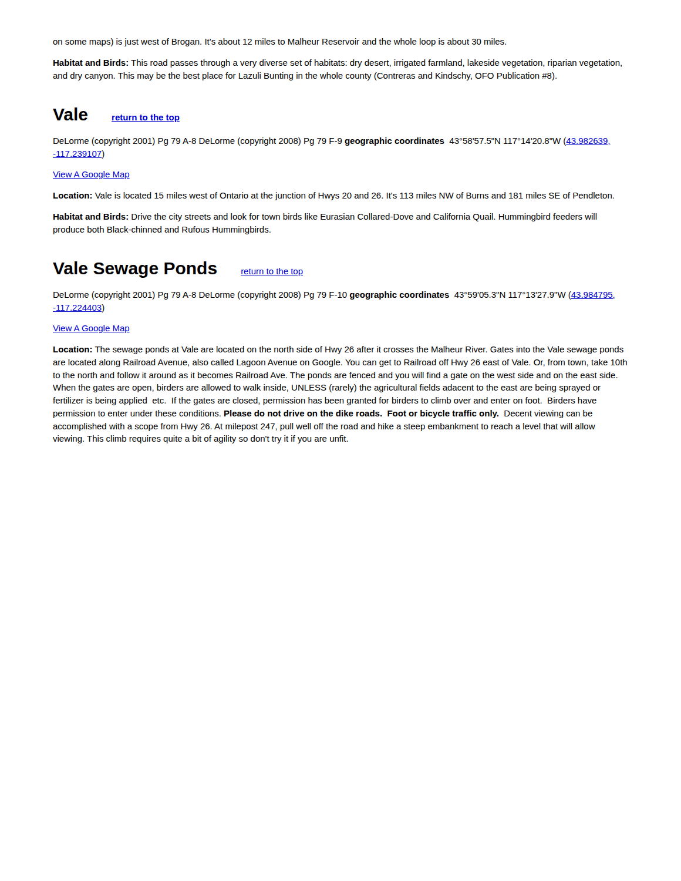on some maps) is just west of Brogan. It's about 12 miles to Malheur Reservoir and the whole loop is about 30 miles.
Habitat and Birds: This road passes through a very diverse set of habitats: dry desert, irrigated farmland, lakeside vegetation, riparian vegetation, and dry canyon. This may be the best place for Lazuli Bunting in the whole county (Contreras and Kindschy, OFO Publication #8).
Vale
return to the top
DeLorme (copyright 2001) Pg 79 A-8 DeLorme (copyright 2008) Pg 79 F-9 geographic coordinates 43°58'57.5"N 117°14'20.8"W (43.982639, -117.239107)
View A Google Map
Location: Vale is located 15 miles west of Ontario at the junction of Hwys 20 and 26. It's 113 miles NW of Burns and 181 miles SE of Pendleton.
Habitat and Birds: Drive the city streets and look for town birds like Eurasian Collared-Dove and California Quail. Hummingbird feeders will produce both Black-chinned and Rufous Hummingbirds.
Vale Sewage Ponds
return to the top
DeLorme (copyright 2001) Pg 79 A-8 DeLorme (copyright 2008) Pg 79 F-10 geographic coordinates 43°59'05.3"N 117°13'27.9"W (43.984795, -117.224403)
View A Google Map
Location: The sewage ponds at Vale are located on the north side of Hwy 26 after it crosses the Malheur River. Gates into the Vale sewage ponds are located along Railroad Avenue, also called Lagoon Avenue on Google. You can get to Railroad off Hwy 26 east of Vale. Or, from town, take 10th to the north and follow it around as it becomes Railroad Ave. The ponds are fenced and you will find a gate on the west side and on the east side. When the gates are open, birders are allowed to walk inside, UNLESS (rarely) the agricultural fields adacent to the east are being sprayed or fertilizer is being applied etc. If the gates are closed, permission has been granted for birders to climb over and enter on foot. Birders have permission to enter under these conditions. Please do not drive on the dike roads. Foot or bicycle traffic only. Decent viewing can be accomplished with a scope from Hwy 26. At milepost 247, pull well off the road and hike a steep embankment to reach a level that will allow viewing. This climb requires quite a bit of agility so don't try it if you are unfit.